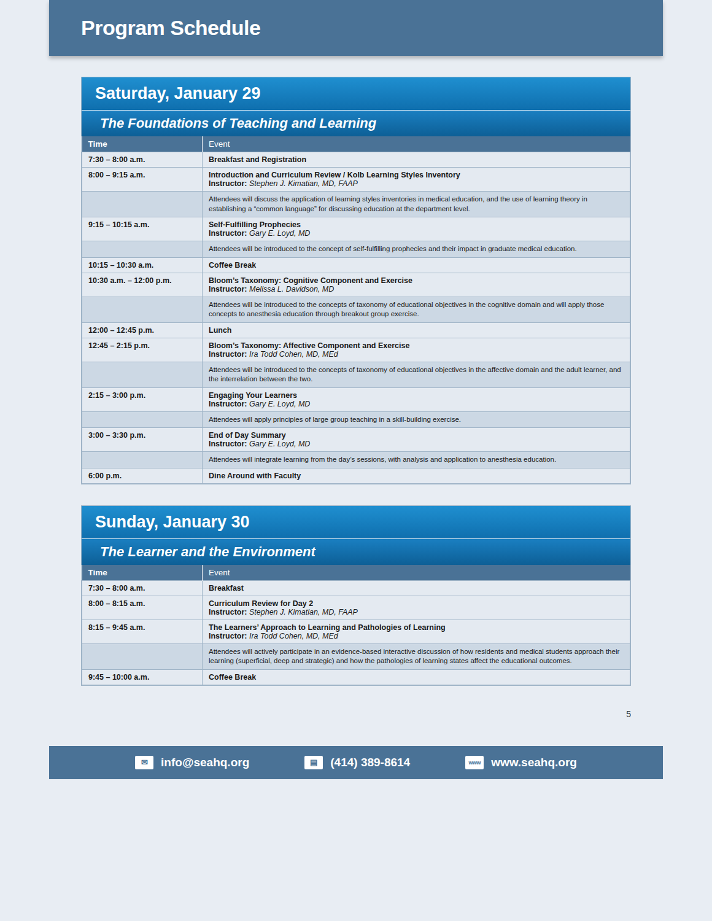Program Schedule
Saturday, January 29
The Foundations of Teaching and Learning
| Time | Event |
| --- | --- |
| 7:30 – 8:00 a.m. | Breakfast and Registration |
| 8:00 – 9:15 a.m. | Introduction and Curriculum Review / Kolb Learning Styles Inventory Instructor: Stephen J. Kimatian, MD, FAAP |
| | Attendees will discuss the application of learning styles inventories in medical education, and the use of learning theory in establishing a “common language” for discussing education at the department level. |
| 9:15 – 10:15 a.m. | Self-Fulfilling Prophecies Instructor: Gary E. Loyd, MD |
| | Attendees will be introduced to the concept of self-fulfilling prophecies and their impact in graduate medical education. |
| 10:15 – 10:30 a.m. | Coffee Break |
| 10:30 a.m. – 12:00 p.m. | Bloom’s Taxonomy: Cognitive Component and Exercise Instructor: Melissa L. Davidson, MD |
| | Attendees will be introduced to the concepts of taxonomy of educational objectives in the cognitive domain and will apply those concepts to anesthesia education through breakout group exercise. |
| 12:00 – 12:45 p.m. | Lunch |
| 12:45 – 2:15 p.m. | Bloom’s Taxonomy: Affective Component and Exercise Instructor: Ira Todd Cohen, MD, MEd |
| | Attendees will be introduced to the concepts of taxonomy of educational objectives in the affective domain and the adult learner, and the interrelation between the two. |
| 2:15 – 3:00 p.m. | Engaging Your Learners Instructor: Gary E. Loyd, MD |
| | Attendees will apply principles of large group teaching in a skill-building exercise. |
| 3:00 – 3:30 p.m. | End of Day Summary Instructor: Gary E. Loyd, MD |
| | Attendees will integrate learning from the day’s sessions, with analysis and application to anesthesia education. |
| 6:00 p.m. | Dine Around with Faculty |
Sunday, January 30
The Learner and the Environment
| Time | Event |
| --- | --- |
| 7:30 – 8:00 a.m. | Breakfast |
| 8:00 – 8:15 a.m. | Curriculum Review for Day 2 Instructor: Stephen J. Kimatian, MD, FAAP |
| 8:15 – 9:45 a.m. | The Learners’ Approach to Learning and Pathologies of Learning Instructor: Ira Todd Cohen, MD, MEd |
| | Attendees will actively participate in an evidence-based interactive discussion of how residents and medical students approach their learning (superficial, deep and strategic) and how the pathologies of learning states affect the educational outcomes. |
| 9:45 – 10:00 a.m. | Coffee Break |
5
✉ info@seahq.org
▤ (414) 389-8614
www www.seahq.org